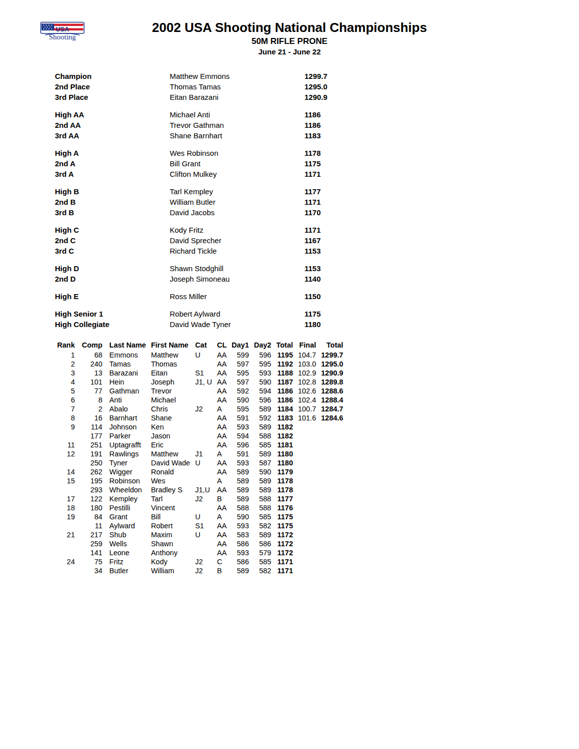USA Shooting USA Shooting
2002 USA Shooting National Championships
50M RIFLE PRONE
June 21 - June 22
| Champion | Matthew Emmons | 1299.7 |
| 2nd Place | Thomas Tamas | 1295.0 |
| 3rd Place | Eitan Barazani | 1290.9 |
| High AA | Michael Anti | 1186 |
| 2nd AA | Trevor Gathman | 1186 |
| 3rd AA | Shane Barnhart | 1183 |
| High A | Wes Robinson | 1178 |
| 2nd A | Bill Grant | 1175 |
| 3rd A | Clifton Mulkey | 1171 |
| High B | Tarl Kempley | 1177 |
| 2nd B | William Butler | 1171 |
| 3rd B | David Jacobs | 1170 |
| High C | Kody Fritz | 1171 |
| 2nd C | David Sprecher | 1167 |
| 3rd C | Richard Tickle | 1153 |
| High D | Shawn Stodghill | 1153 |
| 2nd D | Joseph Simoneau | 1140 |
| High E | Ross Miller | 1150 |
| High Senior 1 | Robert Aylward | 1175 |
| High Collegiate | David Wade Tyner | 1180 |
| Rank | Comp | Last Name | First Name | Cat | CL | Day1 | Day2 | Total | Final | Total |
| --- | --- | --- | --- | --- | --- | --- | --- | --- | --- | --- |
| 1 | 68 | Emmons | Matthew | U | AA | 599 | 596 | 1195 | 104.7 | 1299.7 |
| 2 | 240 | Tamas | Thomas | | AA | 597 | 595 | 1192 | 103.0 | 1295.0 |
| 3 | 13 | Barazani | Eitan | S1 | AA | 595 | 593 | 1188 | 102.9 | 1290.9 |
| 4 | 101 | Hein | Joseph | J1, U | AA | 597 | 590 | 1187 | 102.8 | 1289.8 |
| 5 | 77 | Gathman | Trevor | | AA | 592 | 594 | 1186 | 102.6 | 1288.6 |
| 6 | 8 | Anti | Michael | | AA | 590 | 596 | 1186 | 102.4 | 1288.4 |
| 7 | 2 | Abalo | Chris | J2 | A | 595 | 589 | 1184 | 100.7 | 1284.7 |
| 8 | 16 | Barnhart | Shane | | AA | 591 | 592 | 1183 | 101.6 | 1284.6 |
| 9 | 114 | Johnson | Ken | | AA | 593 | 589 | 1182 | | |
| | 177 | Parker | Jason | | AA | 594 | 588 | 1182 | | |
| 11 | 251 | Uptagrafft | Eric | | AA | 596 | 585 | 1181 | | |
| 12 | 191 | Rawlings | Matthew | J1 | A | 591 | 589 | 1180 | | |
| | 250 | Tyner | David Wade | U | AA | 593 | 587 | 1180 | | |
| 14 | 262 | Wigger | Ronald | | AA | 589 | 590 | 1179 | | |
| 15 | 195 | Robinson | Wes | | A | 589 | 589 | 1178 | | |
| | 293 | Wheeldon | Bradley S | J1,U | AA | 589 | 589 | 1178 | | |
| 17 | 122 | Kempley | Tarl | J2 | B | 589 | 588 | 1177 | | |
| 18 | 180 | Pestilli | Vincent | | AA | 588 | 588 | 1176 | | |
| 19 | 84 | Grant | Bill | U | A | 590 | 585 | 1175 | | |
| | 11 | Aylward | Robert | S1 | AA | 593 | 582 | 1175 | | |
| 21 | 217 | Shub | Maxim | U | AA | 583 | 589 | 1172 | | |
| | 259 | Wells | Shawn | | AA | 586 | 586 | 1172 | | |
| | 141 | Leone | Anthony | | AA | 593 | 579 | 1172 | | |
| 24 | 75 | Fritz | Kody | J2 | C | 586 | 585 | 1171 | | |
| | 34 | Butler | William | J2 | B | 589 | 582 | 1171 | | |